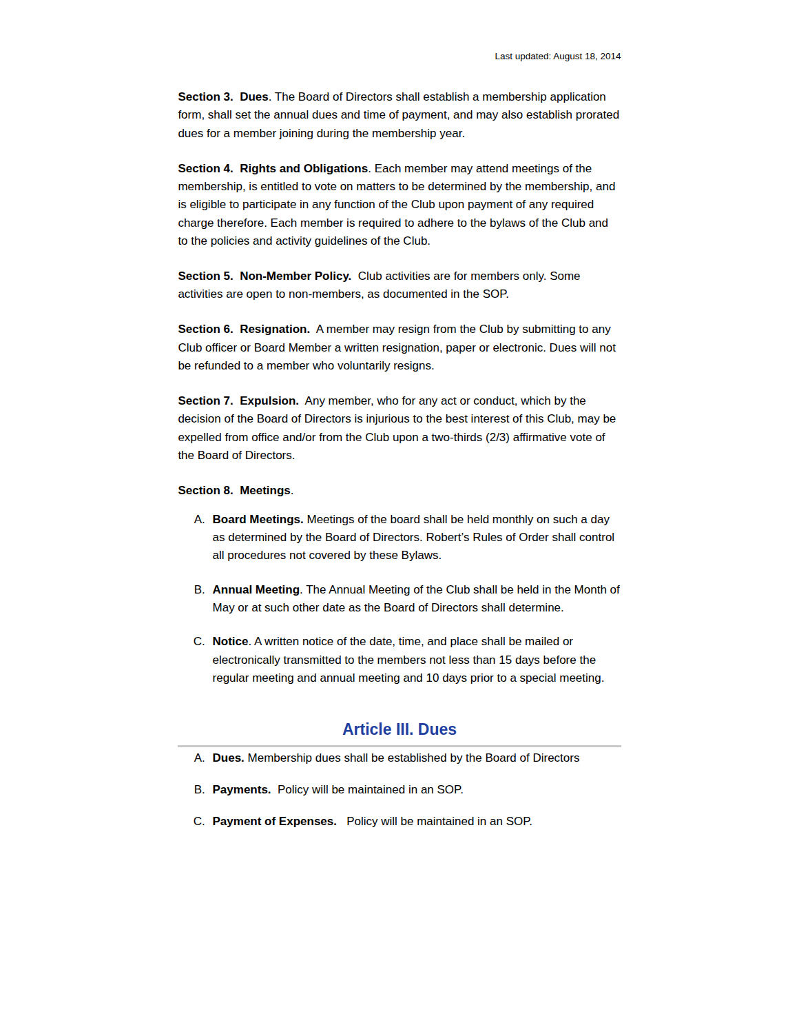Last updated: August 18, 2014
Section 3. Dues. The Board of Directors shall establish a membership application form, shall set the annual dues and time of payment, and may also establish prorated dues for a member joining during the membership year.
Section 4. Rights and Obligations. Each member may attend meetings of the membership, is entitled to vote on matters to be determined by the membership, and is eligible to participate in any function of the Club upon payment of any required charge therefore. Each member is required to adhere to the bylaws of the Club and to the policies and activity guidelines of the Club.
Section 5. Non-Member Policy. Club activities are for members only. Some activities are open to non-members, as documented in the SOP.
Section 6. Resignation. A member may resign from the Club by submitting to any Club officer or Board Member a written resignation, paper or electronic. Dues will not be refunded to a member who voluntarily resigns.
Section 7. Expulsion. Any member, who for any act or conduct, which by the decision of the Board of Directors is injurious to the best interest of this Club, may be expelled from office and/or from the Club upon a two-thirds (2/3) affirmative vote of the Board of Directors.
Section 8. Meetings.
Board Meetings. Meetings of the board shall be held monthly on such a day as determined by the Board of Directors. Robert’s Rules of Order shall control all procedures not covered by these Bylaws.
Annual Meeting. The Annual Meeting of the Club shall be held in the Month of May or at such other date as the Board of Directors shall determine.
Notice. A written notice of the date, time, and place shall be mailed or electronically transmitted to the members not less than 15 days before the regular meeting and annual meeting and 10 days prior to a special meeting.
Article III. Dues
Dues. Membership dues shall be established by the Board of Directors
Payments. Policy will be maintained in an SOP.
Payment of Expenses. Policy will be maintained in an SOP.